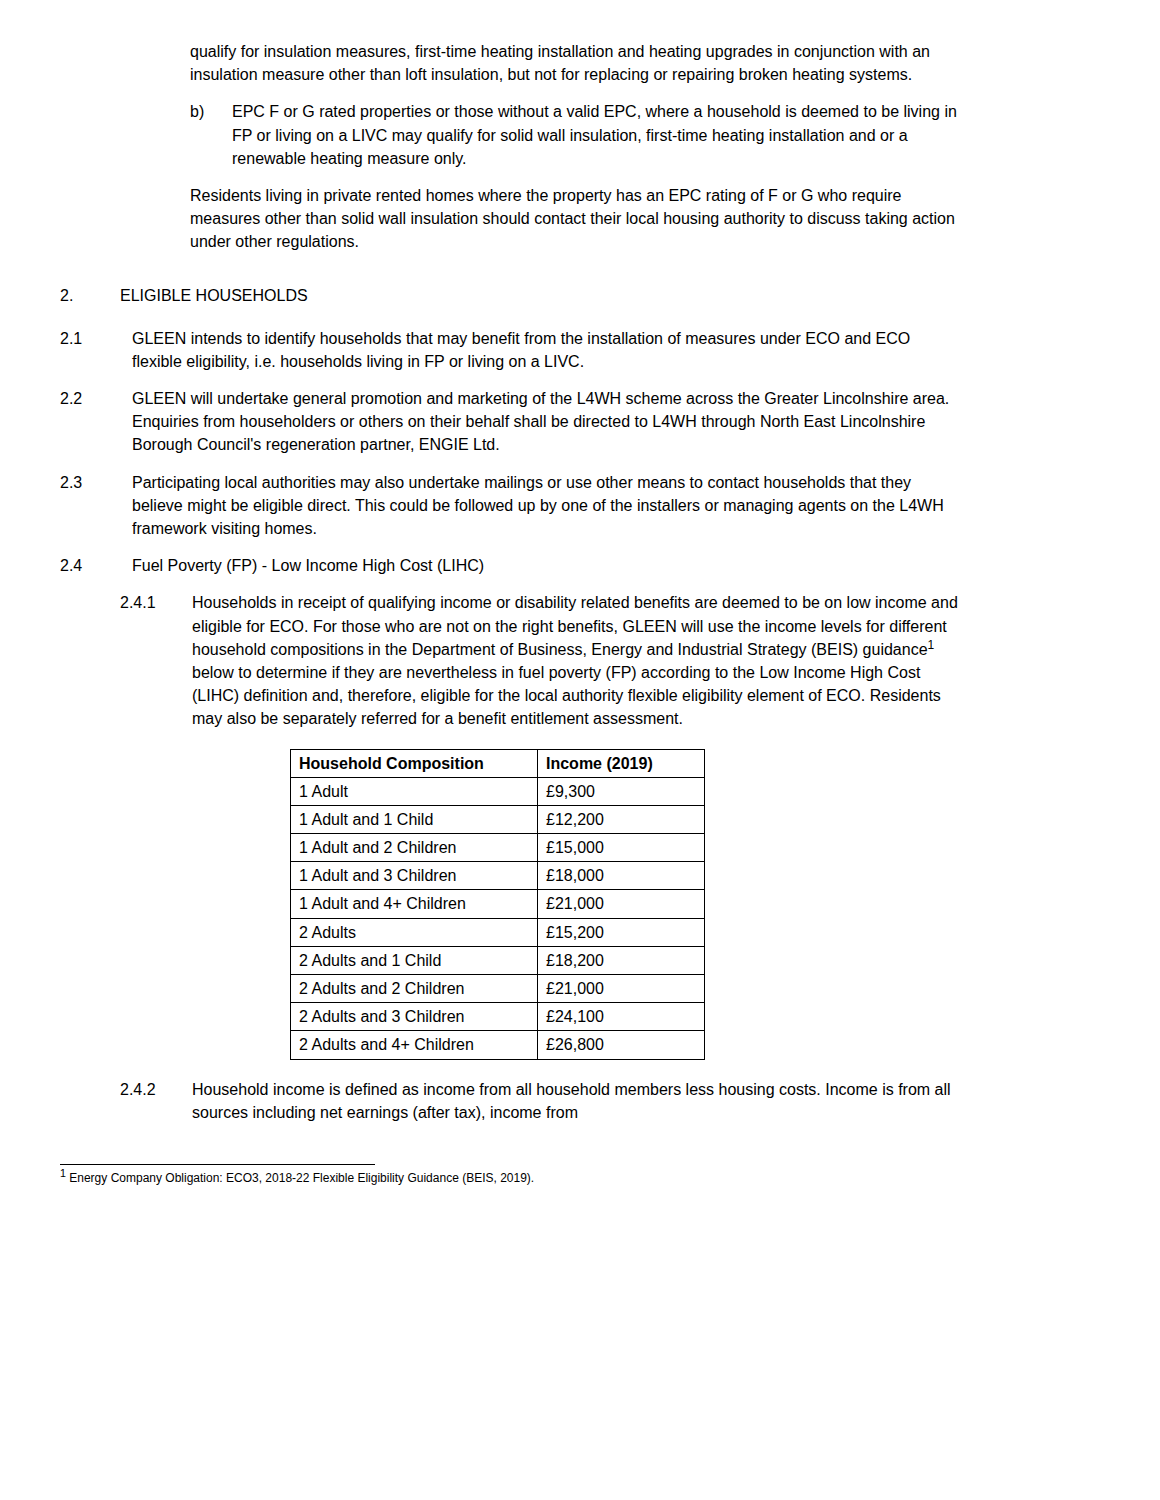qualify for insulation measures, first-time heating installation and heating upgrades in conjunction with an insulation measure other than loft insulation, but not for replacing or repairing broken heating systems.
b)
EPC F or G rated properties or those without a valid EPC, where a household is deemed to be living in FP or living on a LIVC may qualify for solid wall insulation, first-time heating installation and or a renewable heating measure only.
Residents living in private rented homes where the property has an EPC rating of F or G who require measures other than solid wall insulation should contact their local housing authority to discuss taking action under other regulations.
2. ELIGIBLE HOUSEHOLDS
2.1
GLEEN intends to identify households that may benefit from the installation of measures under ECO and ECO flexible eligibility, i.e. households living in FP or living on a LIVC.
2.2
GLEEN will undertake general promotion and marketing of the L4WH scheme across the Greater Lincolnshire area. Enquiries from householders or others on their behalf shall be directed to L4WH through North East Lincolnshire Borough Council's regeneration partner, ENGIE Ltd.
2.3
Participating local authorities may also undertake mailings or use other means to contact households that they believe might be eligible direct. This could be followed up by one of the installers or managing agents on the L4WH framework visiting homes.
2.4
Fuel Poverty (FP) - Low Income High Cost (LIHC)
2.4.1
Households in receipt of qualifying income or disability related benefits are deemed to be on low income and eligible for ECO. For those who are not on the right benefits, GLEEN will use the income levels for different household compositions in the Department of Business, Energy and Industrial Strategy (BEIS) guidance1 below to determine if they are nevertheless in fuel poverty (FP) according to the Low Income High Cost (LIHC) definition and, therefore, eligible for the local authority flexible eligibility element of ECO. Residents may also be separately referred for a benefit entitlement assessment.
| Household Composition | Income (2019) |
| --- | --- |
| 1 Adult | £9,300 |
| 1 Adult and 1 Child | £12,200 |
| 1 Adult and 2 Children | £15,000 |
| 1 Adult and 3 Children | £18,000 |
| 1 Adult and 4+ Children | £21,000 |
| 2 Adults | £15,200 |
| 2 Adults and 1 Child | £18,200 |
| 2 Adults and 2 Children | £21,000 |
| 2 Adults and 3 Children | £24,100 |
| 2 Adults and 4+ Children | £26,800 |
2.4.2
Household income is defined as income from all household members less housing costs. Income is from all sources including net earnings (after tax), income from
1 Energy Company Obligation: ECO3, 2018-22 Flexible Eligibility Guidance (BEIS, 2019).